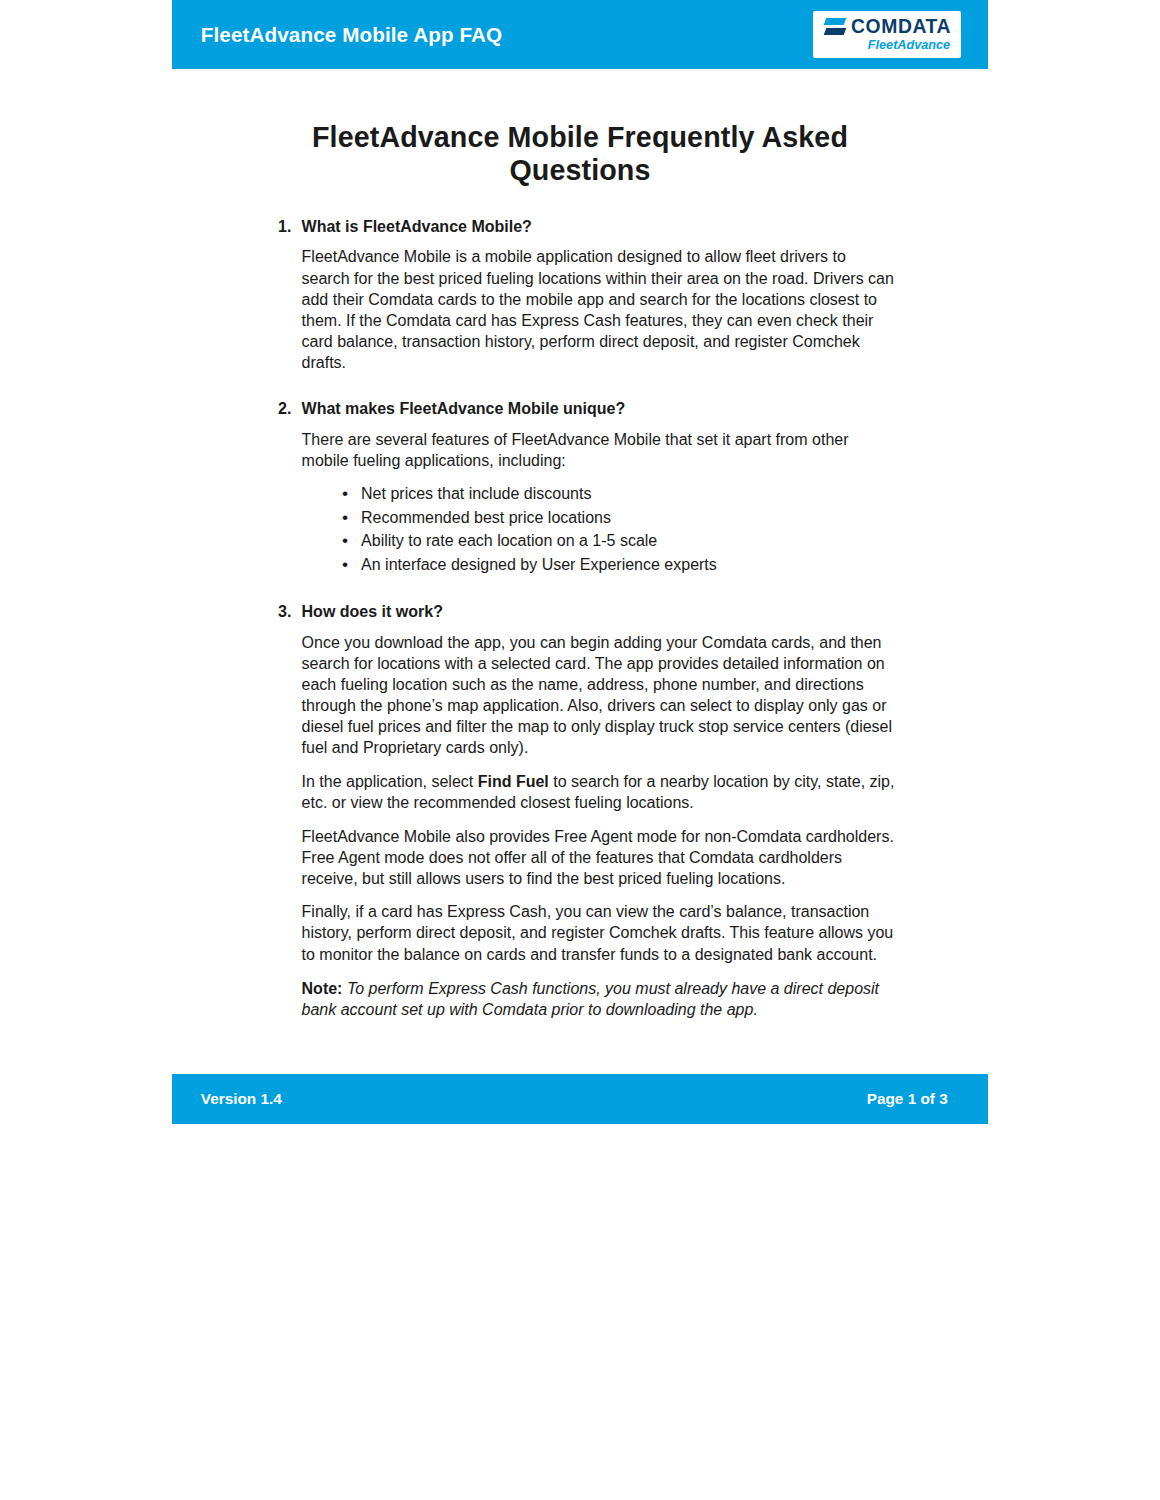FleetAdvance Mobile App FAQ
COMDATA
FleetAdvance
FleetAdvance Mobile Frequently Asked Questions
What is FleetAdvance Mobile?
FleetAdvance Mobile is a mobile application designed to allow fleet drivers to search for the best priced fueling locations within their area on the road. Drivers can add their Comdata cards to the mobile app and search for the locations closest to them. If the Comdata card has Express Cash features, they can even check their card balance, transaction history, perform direct deposit, and register Comchek drafts.
What makes FleetAdvance Mobile unique?
There are several features of FleetAdvance Mobile that set it apart from other mobile fueling applications, including:
Net prices that include discounts
Recommended best price locations
Ability to rate each location on a 1-5 scale
An interface designed by User Experience experts
How does it work?
Once you download the app, you can begin adding your Comdata cards, and then search for locations with a selected card. The app provides detailed information on each fueling location such as the name, address, phone number, and directions through the phone’s map application. Also, drivers can select to display only gas or diesel fuel prices and filter the map to only display truck stop service centers (diesel fuel and Proprietary cards only).
In the application, select Find Fuel to search for a nearby location by city, state, zip, etc. or view the recommended closest fueling locations.
FleetAdvance Mobile also provides Free Agent mode for non-Comdata cardholders. Free Agent mode does not offer all of the features that Comdata cardholders receive, but still allows users to find the best priced fueling locations.
Finally, if a card has Express Cash, you can view the card’s balance, transaction history, perform direct deposit, and register Comchek drafts. This feature allows you to monitor the balance on cards and transfer funds to a designated bank account.
Note: To perform Express Cash functions, you must already have a direct deposit bank account set up with Comdata prior to downloading the app.
Version 1.4
Page 1 of 3